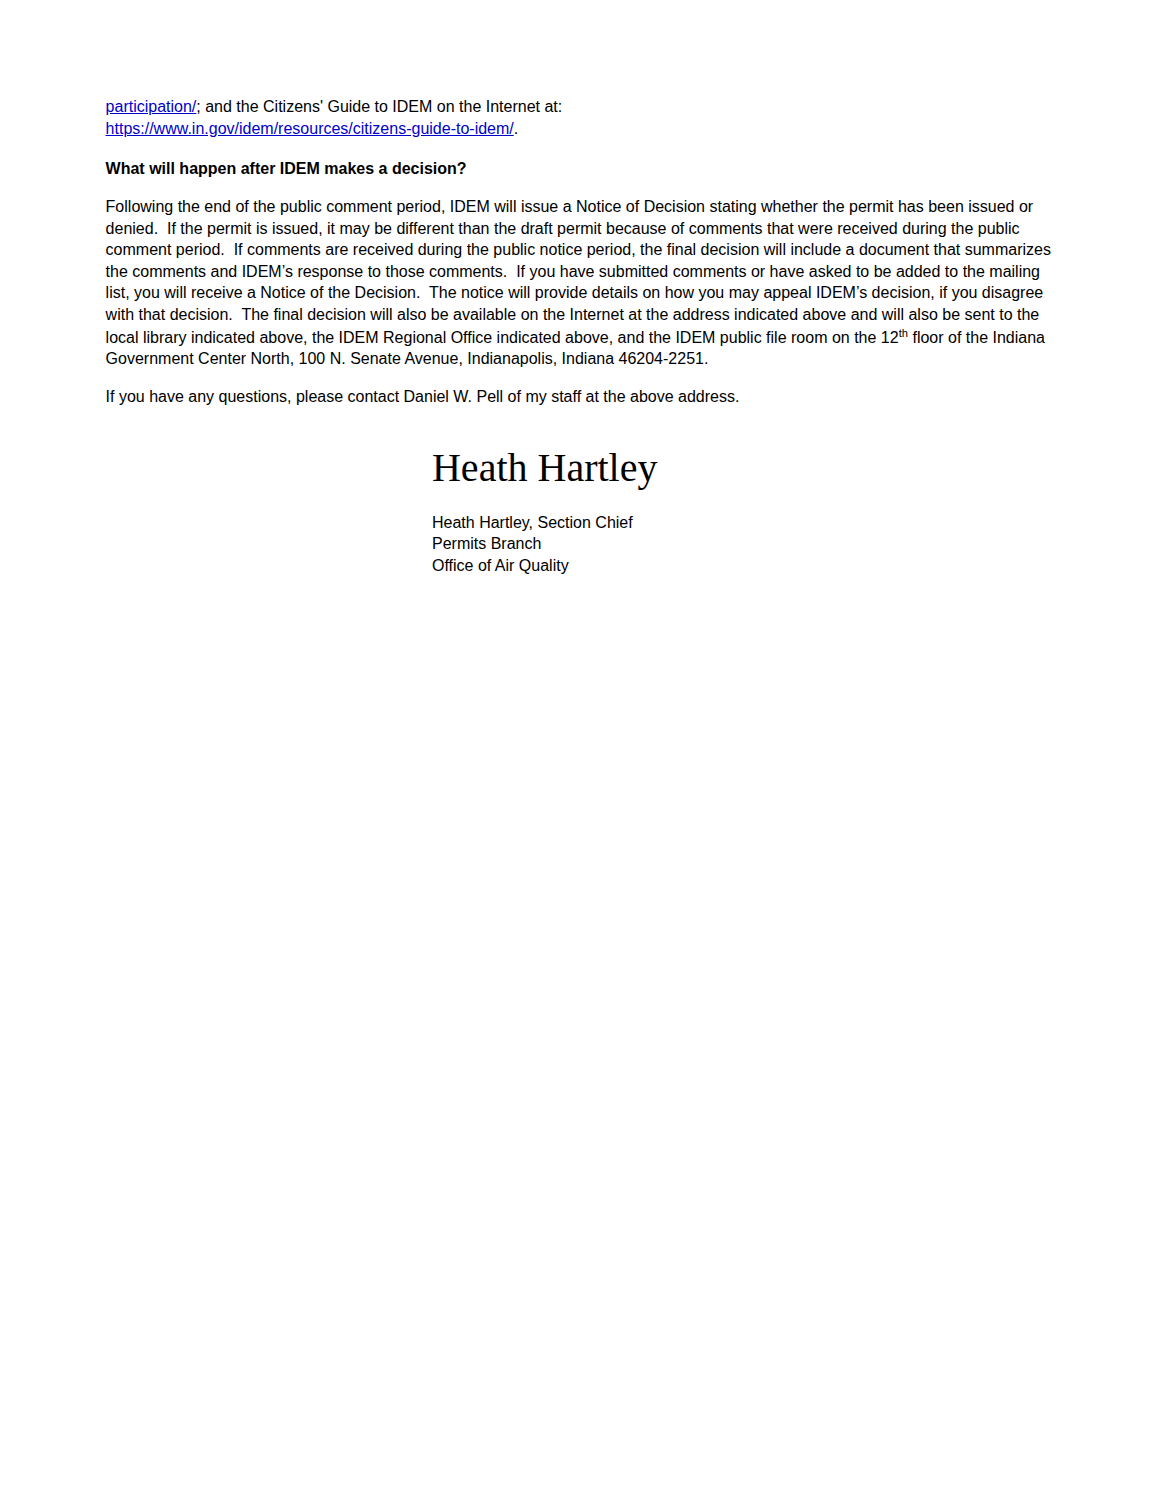participation/; and the Citizens' Guide to IDEM on the Internet at:
https://www.in.gov/idem/resources/citizens-guide-to-idem/.
What will happen after IDEM makes a decision?
Following the end of the public comment period, IDEM will issue a Notice of Decision stating whether the permit has been issued or denied. If the permit is issued, it may be different than the draft permit because of comments that were received during the public comment period. If comments are received during the public notice period, the final decision will include a document that summarizes the comments and IDEM’s response to those comments. If you have submitted comments or have asked to be added to the mailing list, you will receive a Notice of the Decision. The notice will provide details on how you may appeal IDEM’s decision, if you disagree with that decision. The final decision will also be available on the Internet at the address indicated above and will also be sent to the local library indicated above, the IDEM Regional Office indicated above, and the IDEM public file room on the 12th floor of the Indiana Government Center North, 100 N. Senate Avenue, Indianapolis, Indiana 46204-2251.
If you have any questions, please contact Daniel W. Pell of my staff at the above address.
Heath Hartley
Heath Hartley, Section Chief
Permits Branch
Office of Air Quality